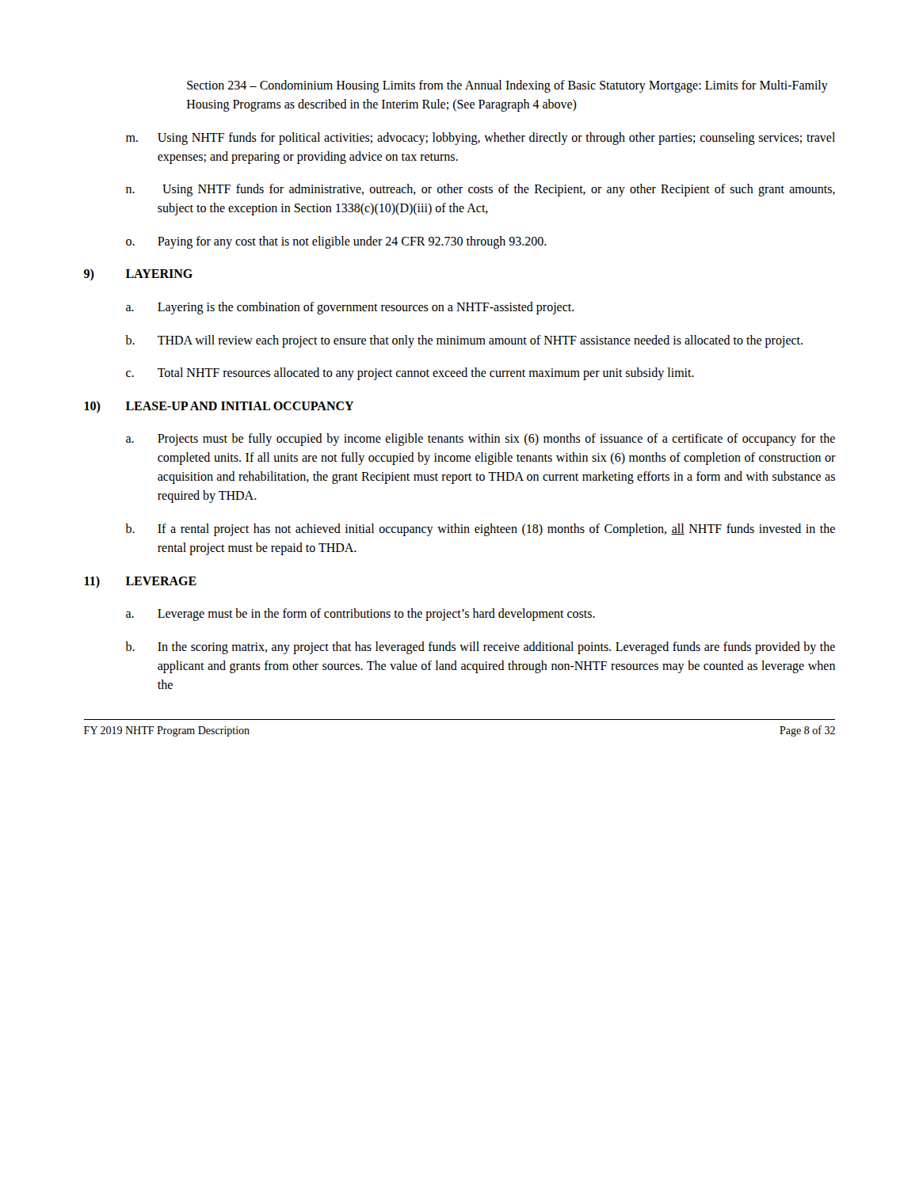Section 234 – Condominium Housing Limits from the Annual Indexing of Basic Statutory Mortgage: Limits for Multi-Family Housing Programs as described in the Interim Rule; (See Paragraph 4 above)
m. Using NHTF funds for political activities; advocacy; lobbying, whether directly or through other parties; counseling services; travel expenses; and preparing or providing advice on tax returns.
n. Using NHTF funds for administrative, outreach, or other costs of the Recipient, or any other Recipient of such grant amounts, subject to the exception in Section 1338(c)(10)(D)(iii) of the Act,
o. Paying for any cost that is not eligible under 24 CFR 92.730 through 93.200.
9) LAYERING
a. Layering is the combination of government resources on a NHTF-assisted project.
b. THDA will review each project to ensure that only the minimum amount of NHTF assistance needed is allocated to the project.
c. Total NHTF resources allocated to any project cannot exceed the current maximum per unit subsidy limit.
10) LEASE-UP AND INITIAL OCCUPANCY
a. Projects must be fully occupied by income eligible tenants within six (6) months of issuance of a certificate of occupancy for the completed units. If all units are not fully occupied by income eligible tenants within six (6) months of completion of construction or acquisition and rehabilitation, the grant Recipient must report to THDA on current marketing efforts in a form and with substance as required by THDA.
b. If a rental project has not achieved initial occupancy within eighteen (18) months of Completion, all NHTF funds invested in the rental project must be repaid to THDA.
11) LEVERAGE
a. Leverage must be in the form of contributions to the project’s hard development costs.
b. In the scoring matrix, any project that has leveraged funds will receive additional points. Leveraged funds are funds provided by the applicant and grants from other sources. The value of land acquired through non-NHTF resources may be counted as leverage when the
FY 2019 NHTF Program Description Page 8 of 32